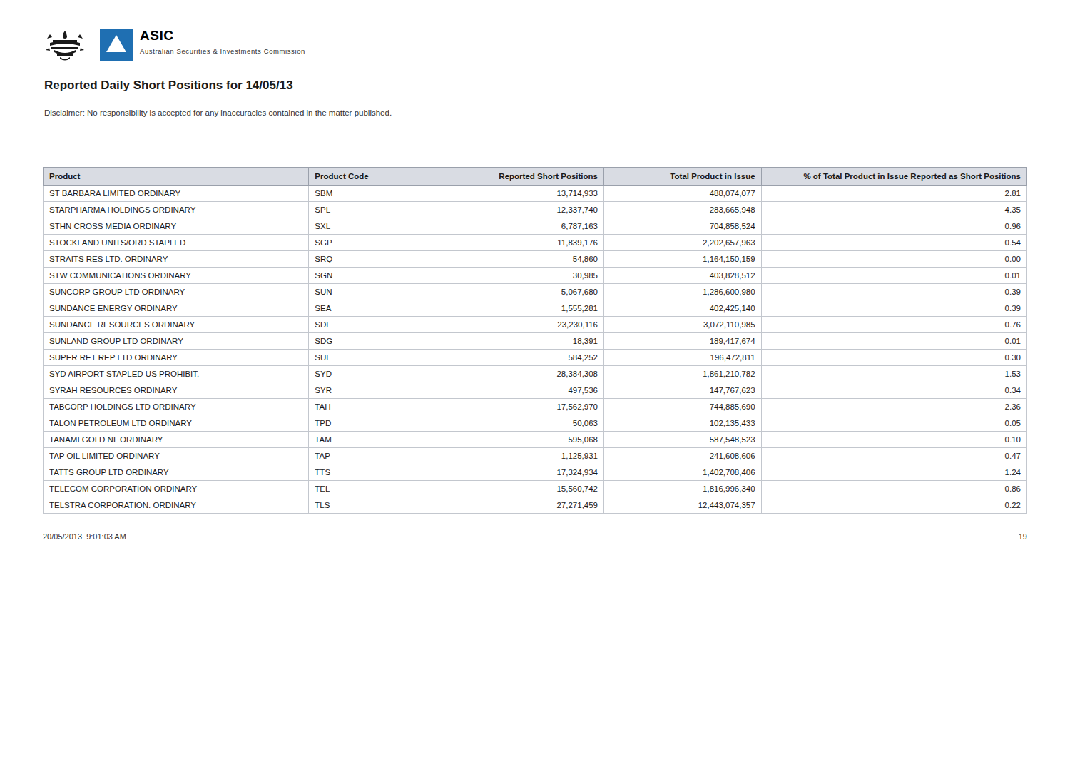ASIC
Australian Securities & Investments Commission
Reported Daily Short Positions for 14/05/13
Disclaimer: No responsibility is accepted for any inaccuracies contained in the matter published.
| Product | Product Code | Reported Short Positions | Total Product in Issue | % of Total Product in Issue Reported as Short Positions |
| --- | --- | --- | --- | --- |
| ST BARBARA LIMITED ORDINARY | SBM | 13,714,933 | 488,074,077 | 2.81 |
| STARPHARMA HOLDINGS ORDINARY | SPL | 12,337,740 | 283,665,948 | 4.35 |
| STHN CROSS MEDIA ORDINARY | SXL | 6,787,163 | 704,858,524 | 0.96 |
| STOCKLAND UNITS/ORD STAPLED | SGP | 11,839,176 | 2,202,657,963 | 0.54 |
| STRAITS RES LTD. ORDINARY | SRQ | 54,860 | 1,164,150,159 | 0.00 |
| STW COMMUNICATIONS ORDINARY | SGN | 30,985 | 403,828,512 | 0.01 |
| SUNCORP GROUP LTD ORDINARY | SUN | 5,067,680 | 1,286,600,980 | 0.39 |
| SUNDANCE ENERGY ORDINARY | SEA | 1,555,281 | 402,425,140 | 0.39 |
| SUNDANCE RESOURCES ORDINARY | SDL | 23,230,116 | 3,072,110,985 | 0.76 |
| SUNLAND GROUP LTD ORDINARY | SDG | 18,391 | 189,417,674 | 0.01 |
| SUPER RET REP LTD ORDINARY | SUL | 584,252 | 196,472,811 | 0.30 |
| SYD AIRPORT STAPLED US PROHIBIT. | SYD | 28,384,308 | 1,861,210,782 | 1.53 |
| SYRAH RESOURCES ORDINARY | SYR | 497,536 | 147,767,623 | 0.34 |
| TABCORP HOLDINGS LTD ORDINARY | TAH | 17,562,970 | 744,885,690 | 2.36 |
| TALON PETROLEUM LTD ORDINARY | TPD | 50,063 | 102,135,433 | 0.05 |
| TANAMI GOLD NL ORDINARY | TAM | 595,068 | 587,548,523 | 0.10 |
| TAP OIL LIMITED ORDINARY | TAP | 1,125,931 | 241,608,606 | 0.47 |
| TATTS GROUP LTD ORDINARY | TTS | 17,324,934 | 1,402,708,406 | 1.24 |
| TELECOM CORPORATION ORDINARY | TEL | 15,560,742 | 1,816,996,340 | 0.86 |
| TELSTRA CORPORATION. ORDINARY | TLS | 27,271,459 | 12,443,074,357 | 0.22 |
20/05/2013 9:01:03 AM
19